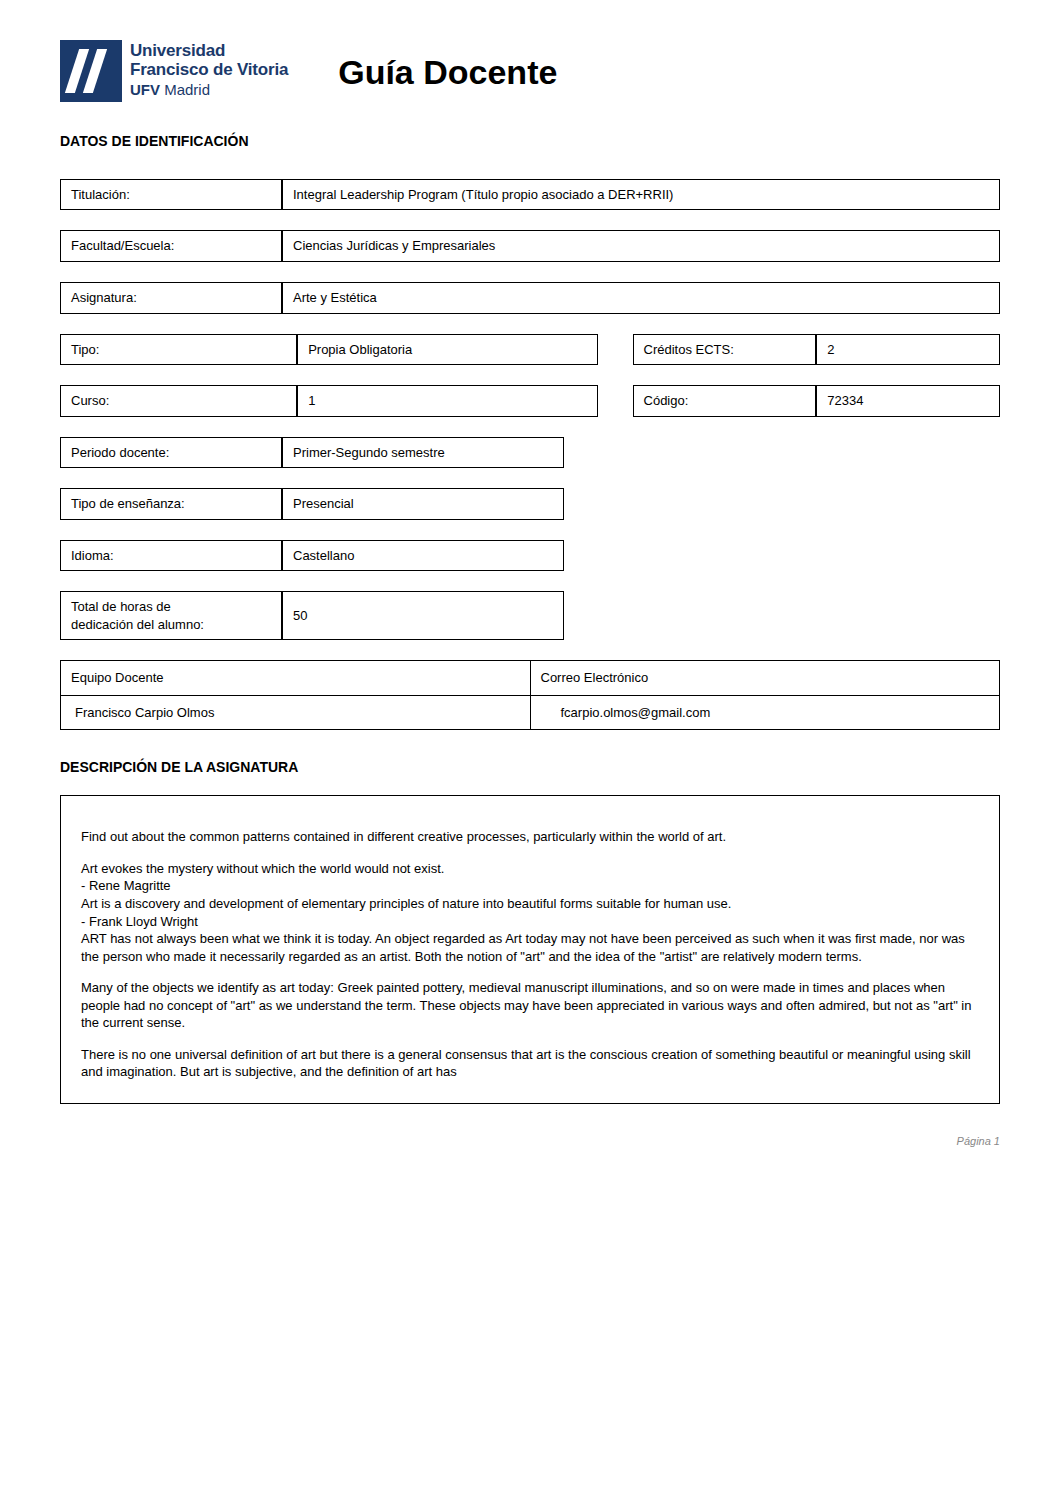Universidad
Francisco de Vitoria
UFV Madrid
Guía Docente
DATOS DE IDENTIFICACIÓN
| Titulación: | Integral Leadership Program (Título propio asociado a DER+RRII) |
| Facultad/Escuela: | Ciencias Jurídicas y Empresariales |
| Asignatura: | Arte y Estética |
| Tipo: | Propia Obligatoria | | Créditos ECTS: | 2 |
| Curso: | 1 | | Código: | 72334 |
| Periodo docente: | Primer-Segundo semestre | |
| Tipo de enseñanza: | Presencial | |
| Idioma: | Castellano | |
| Total de horas de dedicación del alumno: | 50 | |
| Equipo Docente | Correo Electrónico |
| Francisco Carpio Olmos | fcarpio.olmos@gmail.com |
DESCRIPCIÓN DE LA ASIGNATURA
Find out about the common patterns contained in different creative processes, particularly within the world of art.
Art evokes the mystery without which the world would not exist.
- Rene Magritte
Art is a discovery and development of elementary principles of nature into beautiful forms suitable for human use.
- Frank Lloyd Wright
ART has not always been what we think it is today. An object regarded as Art today may not have been perceived as such when it was first made, nor was the person who made it necessarily regarded as an artist. Both the notion of "art" and the idea of the "artist" are relatively modern terms.
Many of the objects we identify as art today: Greek painted pottery, medieval manuscript illuminations, and so on were made in times and places when people had no concept of "art" as we understand the term. These objects may have been appreciated in various ways and often admired, but not as "art" in the current sense.
There is no one universal definition of art but there is a general consensus that art is the conscious creation of something beautiful or meaningful using skill and imagination. But art is subjective, and the definition of art has
Página 1